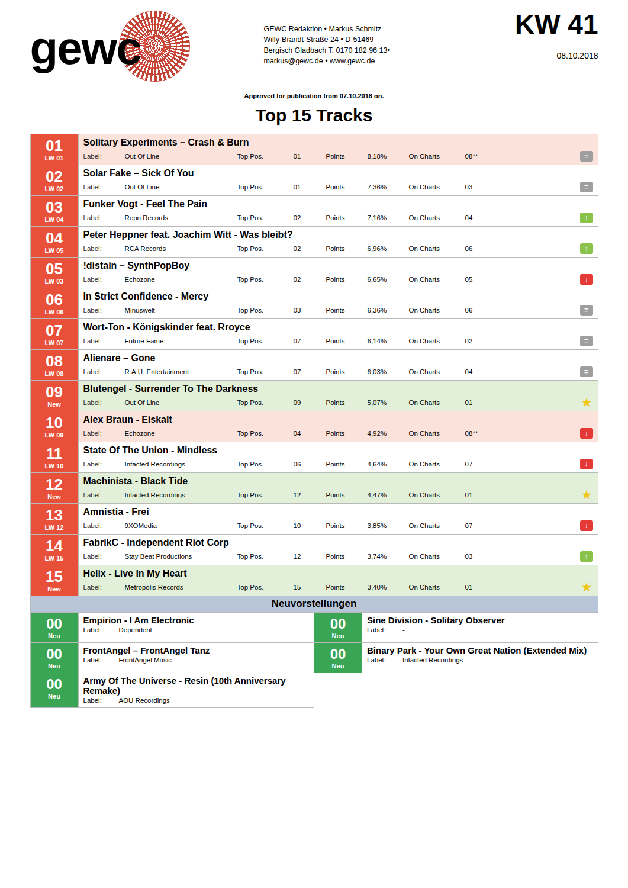gewc
GEWC Redaktion • Markus Schmitz
Willy-Brandt-Straße 24 • D-51469
Bergisch Gladbach T: 0170 182 96 13•
markus@gewc.de • www.gewc.de
KW 41
08.10.2018
Approved for publication from 07.10.2018 on.
Top 15 Tracks
| 01 LW 01 | Solitary Experiments – Crash & Burn Label: Out Of Line Top Pos. 01 Points 8,18% On Charts 08** = |
| 02 LW 02 | Solar Fake – Sick Of You Label: Out Of Line Top Pos. 01 Points 7,36% On Charts 03 = |
| 03 LW 04 | Funker Vogt - Feel The Pain Label: Repo Records Top Pos. 02 Points 7,16% On Charts 04 ↑ |
| 04 LW 05 | Peter Heppner feat. Joachim Witt - Was bleibt? Label: RCA Records Top Pos. 02 Points 6,96% On Charts 06 ↑ |
| 05 LW 03 | !distain – SynthPopBoy Label: Echozone Top Pos. 02 Points 6,65% On Charts 05 ↓ |
| 06 LW 06 | In Strict Confidence - Mercy Label: Minuswelt Top Pos. 03 Points 6,36% On Charts 06 = |
| 07 LW 07 | Wort-Ton - Königskinder feat. Rroyce Label: Future Fame Top Pos. 07 Points 6,14% On Charts 02 = |
| 08 LW 08 | Alienare – Gone Label: R.A.U. Entertainment Top Pos. 07 Points 6,03% On Charts 04 = |
| 09 New | Blutengel - Surrender To The Darkness Label: Out Of Line Top Pos. 09 Points 5,07% On Charts 01 ★ |
| 10 LW 09 | Alex Braun - Eiskalt Label: Echozone Top Pos. 04 Points 4,92% On Charts 08** ↓ |
| 11 LW 10 | State Of The Union - Mindless Label: Infacted Recordings Top Pos. 06 Points 4,64% On Charts 07 ↓ |
| 12 New | Machinista - Black Tide Label: Infacted Recordings Top Pos. 12 Points 4,47% On Charts 01 ★ |
| 13 LW 12 | Amnistia - Frei Label: 9XOMedia Top Pos. 10 Points 3,85% On Charts 07 ↓ |
| 14 LW 15 | FabrikC - Independent Riot Corp Label: Stay Beat Productions Top Pos. 12 Points 3,74% On Charts 03 ↑ |
| 15 New | Helix - Live In My Heart Label: Metropolis Records Top Pos. 15 Points 3,40% On Charts 01 ★ |
Neuvorstellungen
| 00 Neu | Empirion - I Am Electronic Label: Dependent | 00 Neu | Sine Division - Solitary Observer Label: - |
| 00 Neu | FrontAngel – FrontAngel Tanz Label: FrontAngel Music | 00 Neu | Binary Park - Your Own Great Nation (Extended Mix) Label: Infacted Recordings |
| 00 Neu | Army Of The Universe - Resin (10th Anniversary Remake) Label: AOU Recordings | | |